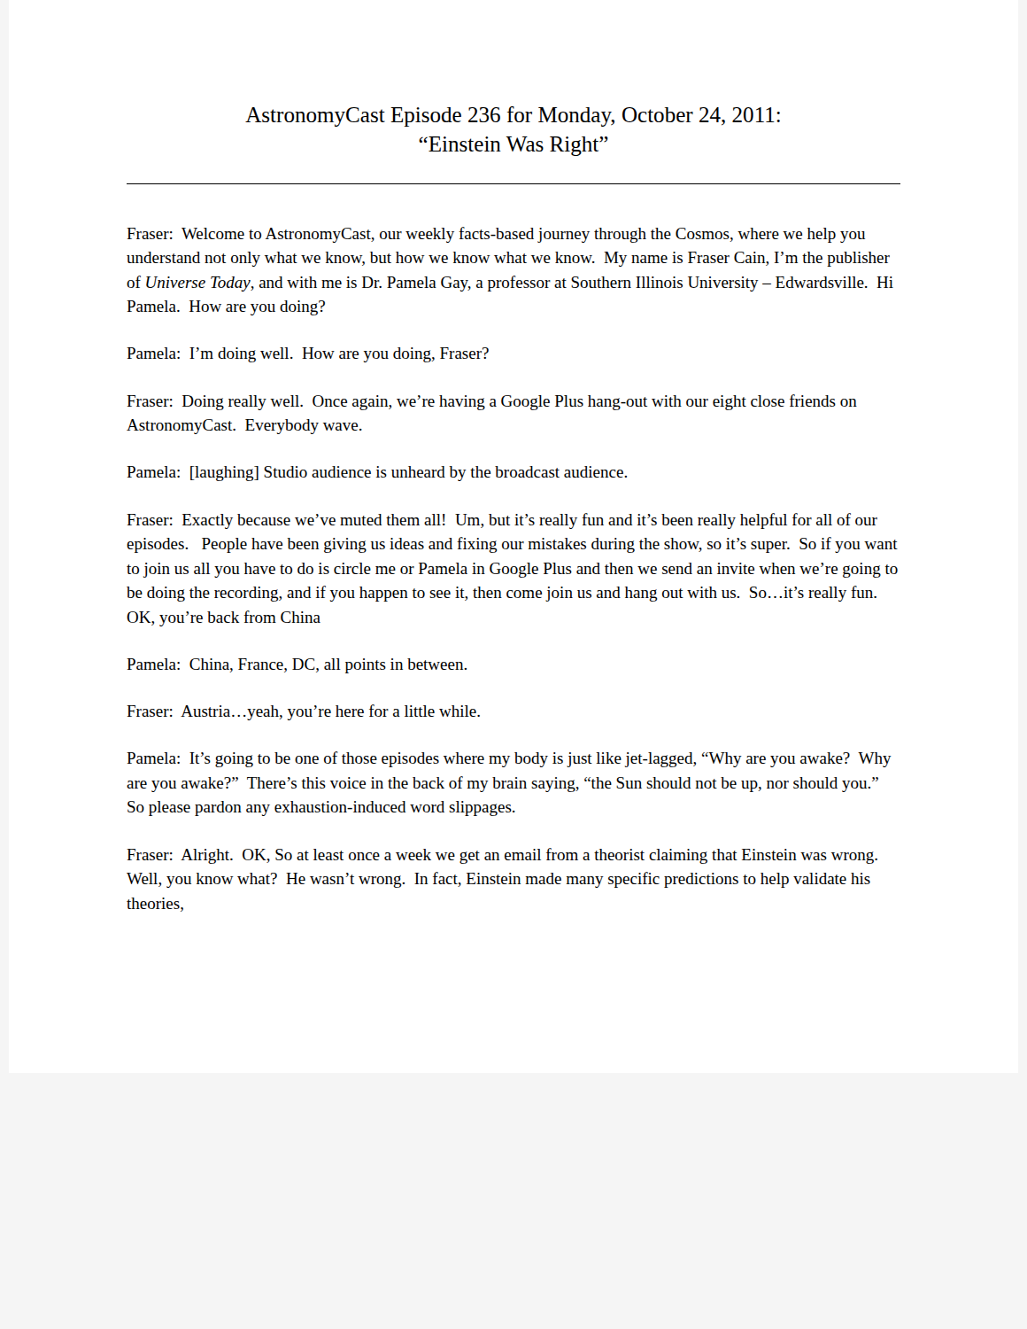AstronomyCast Episode 236 for Monday, October 24, 2011: “Einstein Was Right”
Fraser: Welcome to AstronomyCast, our weekly facts-based journey through the Cosmos, where we help you understand not only what we know, but how we know what we know. My name is Fraser Cain, I’m the publisher of Universe Today, and with me is Dr. Pamela Gay, a professor at Southern Illinois University – Edwardsville. Hi Pamela. How are you doing?
Pamela: I’m doing well. How are you doing, Fraser?
Fraser: Doing really well. Once again, we’re having a Google Plus hang-out with our eight close friends on AstronomyCast. Everybody wave.
Pamela: [laughing] Studio audience is unheard by the broadcast audience.
Fraser: Exactly because we’ve muted them all! Um, but it’s really fun and it’s been really helpful for all of our episodes. People have been giving us ideas and fixing our mistakes during the show, so it’s super. So if you want to join us all you have to do is circle me or Pamela in Google Plus and then we send an invite when we’re going to be doing the recording, and if you happen to see it, then come join us and hang out with us. So…it’s really fun. OK, you’re back from China
Pamela: China, France, DC, all points in between.
Fraser: Austria…yeah, you’re here for a little while.
Pamela: It’s going to be one of those episodes where my body is just like jet-lagged, “Why are you awake? Why are you awake?” There’s this voice in the back of my brain saying, “the Sun should not be up, nor should you.” So please pardon any exhaustion-induced word slippages.
Fraser: Alright. OK, So at least once a week we get an email from a theorist claiming that Einstein was wrong. Well, you know what? He wasn’t wrong. In fact, Einstein made many specific predictions to help validate his theories,